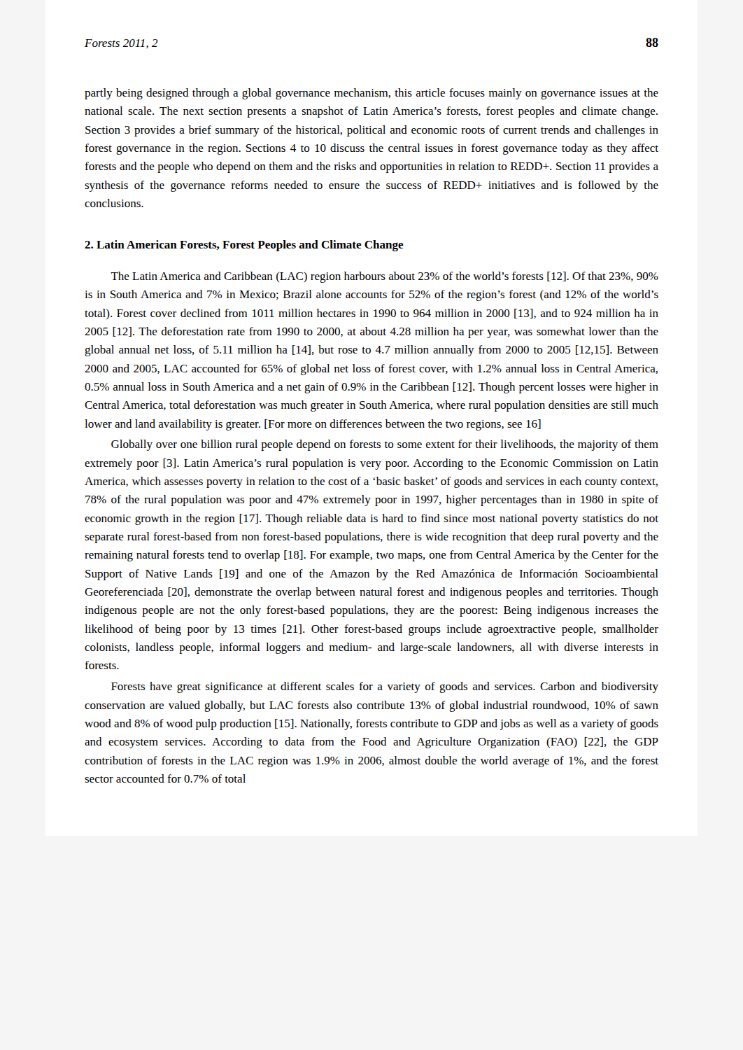Forests 2011, 2 88
partly being designed through a global governance mechanism, this article focuses mainly on governance issues at the national scale. The next section presents a snapshot of Latin America’s forests, forest peoples and climate change. Section 3 provides a brief summary of the historical, political and economic roots of current trends and challenges in forest governance in the region. Sections 4 to 10 discuss the central issues in forest governance today as they affect forests and the people who depend on them and the risks and opportunities in relation to REDD+. Section 11 provides a synthesis of the governance reforms needed to ensure the success of REDD+ initiatives and is followed by the conclusions.
2. Latin American Forests, Forest Peoples and Climate Change
The Latin America and Caribbean (LAC) region harbours about 23% of the world’s forests [12]. Of that 23%, 90% is in South America and 7% in Mexico; Brazil alone accounts for 52% of the region’s forest (and 12% of the world’s total). Forest cover declined from 1011 million hectares in 1990 to 964 million in 2000 [13], and to 924 million ha in 2005 [12]. The deforestation rate from 1990 to 2000, at about 4.28 million ha per year, was somewhat lower than the global annual net loss, of 5.11 million ha [14], but rose to 4.7 million annually from 2000 to 2005 [12,15]. Between 2000 and 2005, LAC accounted for 65% of global net loss of forest cover, with 1.2% annual loss in Central America, 0.5% annual loss in South America and a net gain of 0.9% in the Caribbean [12]. Though percent losses were higher in Central America, total deforestation was much greater in South America, where rural population densities are still much lower and land availability is greater. [For more on differences between the two regions, see 16]
Globally over one billion rural people depend on forests to some extent for their livelihoods, the majority of them extremely poor [3]. Latin America’s rural population is very poor. According to the Economic Commission on Latin America, which assesses poverty in relation to the cost of a ‘basic basket’ of goods and services in each county context, 78% of the rural population was poor and 47% extremely poor in 1997, higher percentages than in 1980 in spite of economic growth in the region [17]. Though reliable data is hard to find since most national poverty statistics do not separate rural forest-based from non forest-based populations, there is wide recognition that deep rural poverty and the remaining natural forests tend to overlap [18]. For example, two maps, one from Central America by the Center for the Support of Native Lands [19] and one of the Amazon by the Red Amazónica de Información Socioambiental Georeferenciada [20], demonstrate the overlap between natural forest and indigenous peoples and territories. Though indigenous people are not the only forest-based populations, they are the poorest: Being indigenous increases the likelihood of being poor by 13 times [21]. Other forest-based groups include agroextractive people, smallholder colonists, landless people, informal loggers and medium- and large-scale landowners, all with diverse interests in forests.
Forests have great significance at different scales for a variety of goods and services. Carbon and biodiversity conservation are valued globally, but LAC forests also contribute 13% of global industrial roundwood, 10% of sawn wood and 8% of wood pulp production [15]. Nationally, forests contribute to GDP and jobs as well as a variety of goods and ecosystem services. According to data from the Food and Agriculture Organization (FAO) [22], the GDP contribution of forests in the LAC region was 1.9% in 2006, almost double the world average of 1%, and the forest sector accounted for 0.7% of total